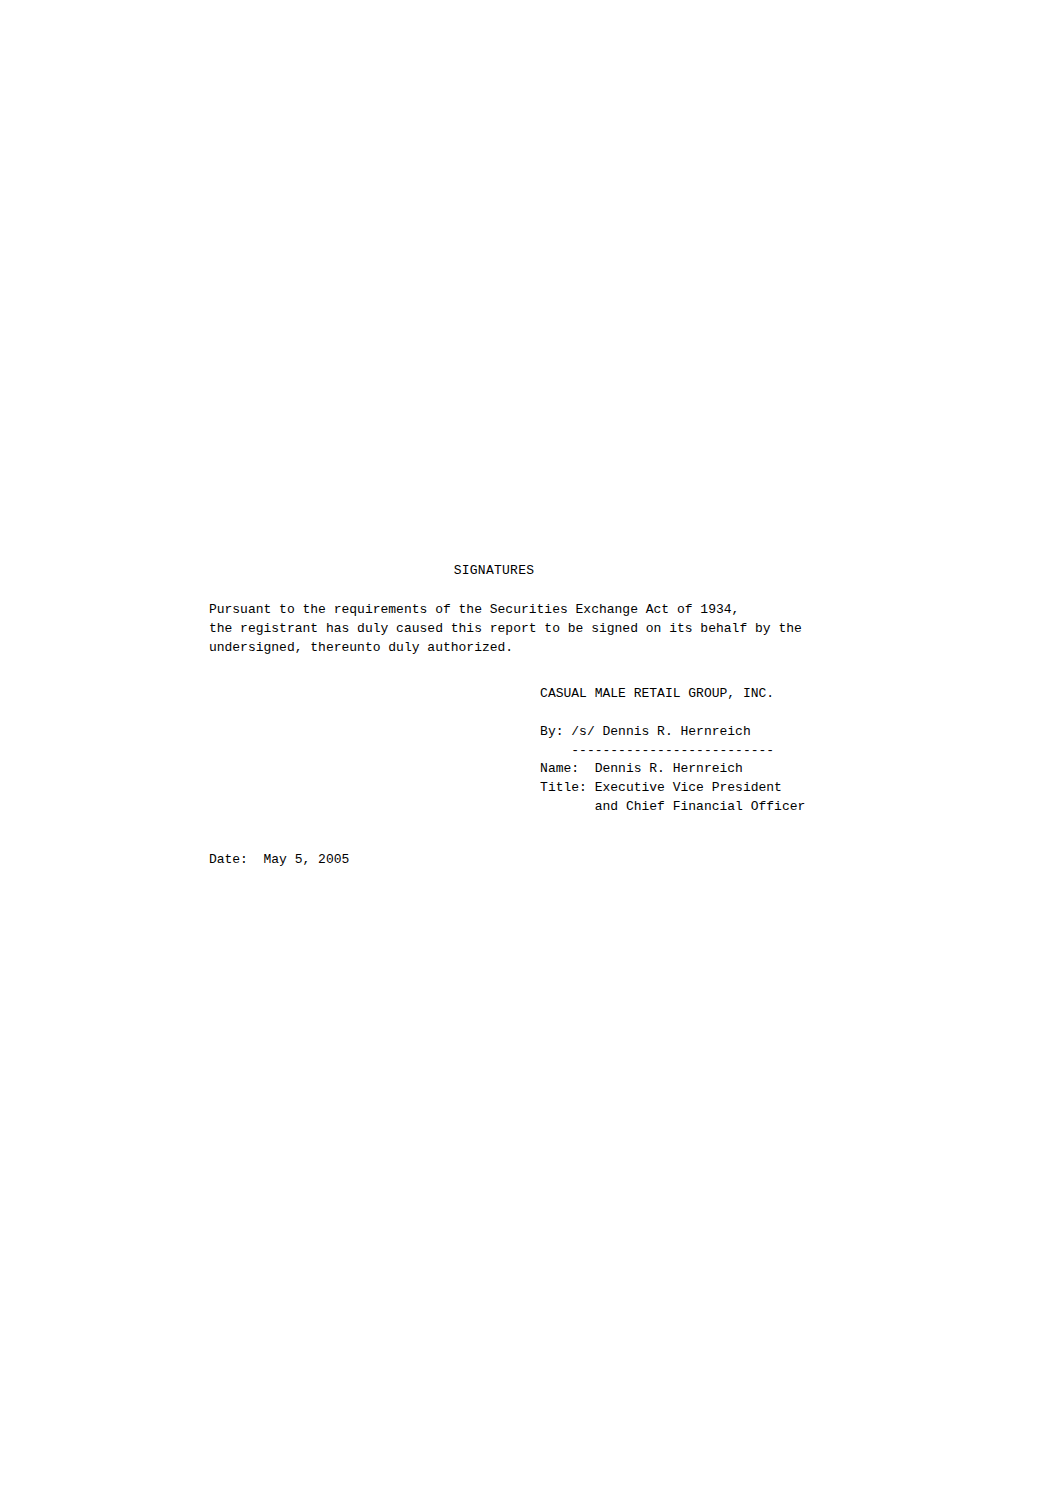SIGNATURES
Pursuant to the requirements of the Securities Exchange Act of 1934, the registrant has duly caused this report to be signed on its behalf by the undersigned, thereunto duly authorized.
CASUAL MALE RETAIL GROUP, INC. By: /s/ Dennis R. Hernreich -------------------------- Name: Dennis R. Hernreich Title: Executive Vice President and Chief Financial Officer
Date: May 5, 2005